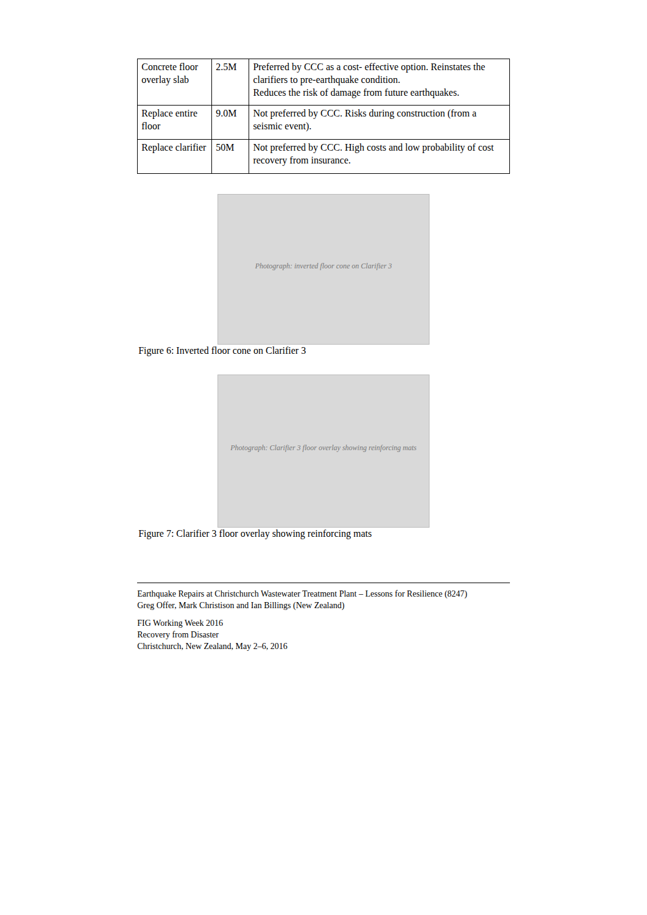| Concrete floor overlay slab | 2.5M | Preferred by CCC as a cost- effective option. Reinstates the clarifiers to pre-earthquake condition. Reduces the risk of damage from future earthquakes. |
| Replace entire floor | 9.0M | Not preferred by CCC. Risks during construction (from a seismic event). |
| Replace clarifier | 50M | Not preferred by CCC. High costs and low probability of cost recovery from insurance. |
Photograph: inverted floor cone on Clarifier 3
Figure 6: Inverted floor cone on Clarifier 3
Photograph: Clarifier 3 floor overlay showing reinforcing mats
Figure 7: Clarifier 3 floor overlay showing reinforcing mats
Earthquake Repairs at Christchurch Wastewater Treatment Plant – Lessons for Resilience (8247)
Greg Offer, Mark Christison and Ian Billings (New Zealand)
FIG Working Week 2016
Recovery from Disaster
Christchurch, New Zealand, May 2–6, 2016